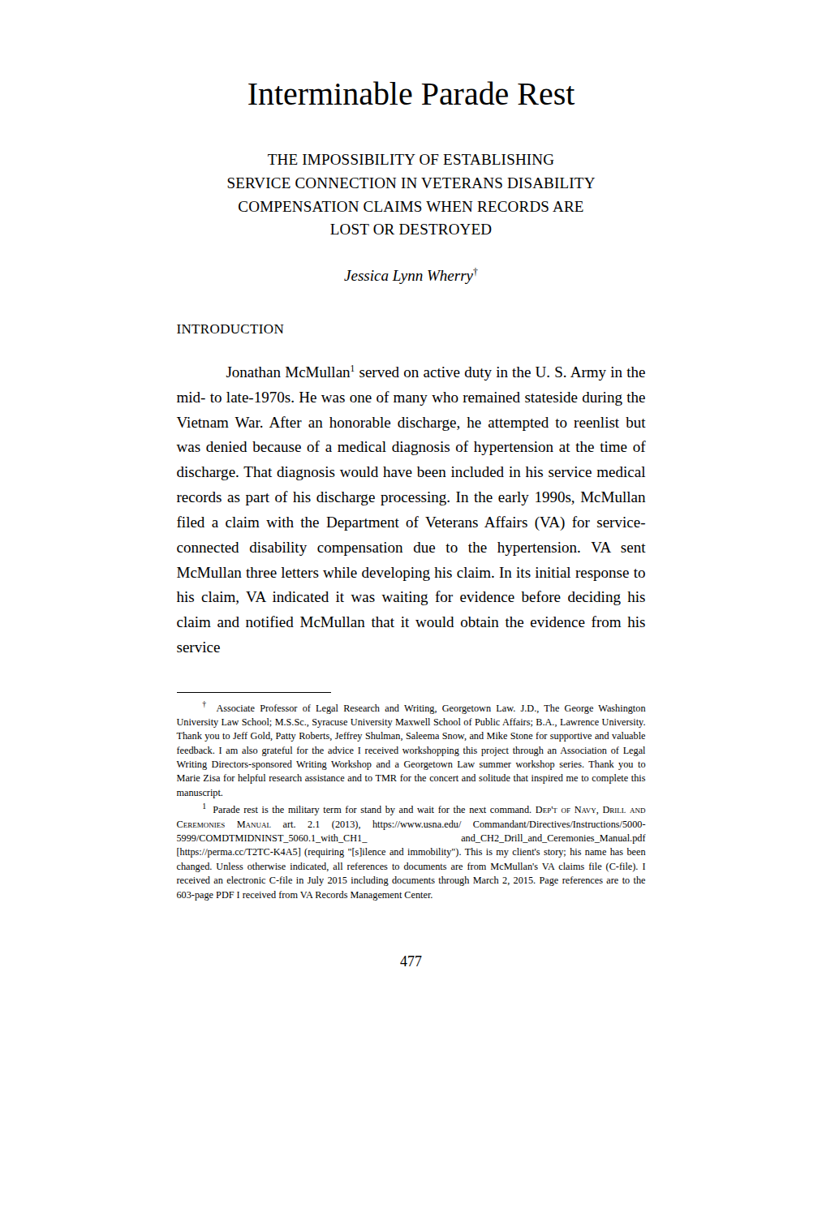Interminable Parade Rest
The Impossibility of Establishing
Service Connection in Veterans Disability
Compensation Claims When Records Are
Lost or Destroyed
Jessica Lynn Wherry†
Introduction
Jonathan McMullan1 served on active duty in the U. S. Army in the mid- to late-1970s. He was one of many who remained stateside during the Vietnam War. After an honorable discharge, he attempted to reenlist but was denied because of a medical diagnosis of hypertension at the time of discharge. That diagnosis would have been included in his service medical records as part of his discharge processing. In the early 1990s, McMullan filed a claim with the Department of Veterans Affairs (VA) for service-connected disability compensation due to the hypertension. VA sent McMullan three letters while developing his claim. In its initial response to his claim, VA indicated it was waiting for evidence before deciding his claim and notified McMullan that it would obtain the evidence from his service
† Associate Professor of Legal Research and Writing, Georgetown Law. J.D., The George Washington University Law School; M.S.Sc., Syracuse University Maxwell School of Public Affairs; B.A., Lawrence University. Thank you to Jeff Gold, Patty Roberts, Jeffrey Shulman, Saleema Snow, and Mike Stone for supportive and valuable feedback. I am also grateful for the advice I received workshopping this project through an Association of Legal Writing Directors-sponsored Writing Workshop and a Georgetown Law summer workshop series. Thank you to Marie Zisa for helpful research assistance and to TMR for the concert and solitude that inspired me to complete this manuscript.
1 Parade rest is the military term for stand by and wait for the next command. Dep't of Navy, Drill and Ceremonies Manual art. 2.1 (2013), https://www.usna.edu/ Commandant/Directives/Instructions/5000-5999/COMDTMIDNINST_5060.1_with_CH1_ and_CH2_Drill_and_Ceremonies_Manual.pdf [https://perma.cc/T2TC-K4A5] (requiring "[s]ilence and immobility"). This is my client's story; his name has been changed. Unless otherwise indicated, all references to documents are from McMullan's VA claims file (C-file). I received an electronic C-file in July 2015 including documents through March 2, 2015. Page references are to the 603-page PDF I received from VA Records Management Center.
477